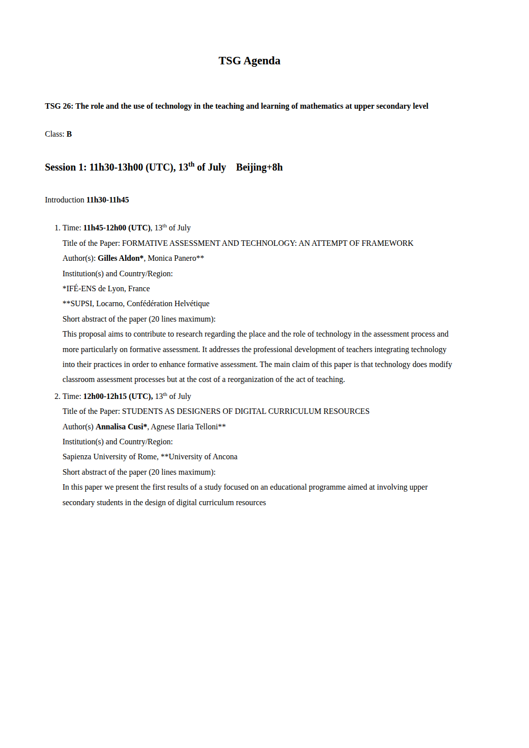TSG Agenda
TSG 26: The role and the use of technology in the teaching and learning of mathematics at upper secondary level
Class: B
Session 1: 11h30-13h00 (UTC), 13th of July Beijing+8h
Introduction 11h30-11h45
Time: 11h45-12h00 (UTC), 13th of July Title of the Paper: FORMATIVE ASSESSMENT AND TECHNOLOGY: AN ATTEMPT OF FRAMEWORK Author(s): Gilles Aldon*, Monica Panero** Institution(s) and Country/Region: *IFÉ-ENS de Lyon, France **SUPSI, Locarno, Confédération Helvétique Short abstract of the paper (20 lines maximum): This proposal aims to contribute to research regarding the place and the role of technology in the assessment process and more particularly on formative assessment. It addresses the professional development of teachers integrating technology into their practices in order to enhance formative assessment. The main claim of this paper is that technology does modify classroom assessment processes but at the cost of a reorganization of the act of teaching.
Time: 12h00-12h15 (UTC), 13th of July Title of the Paper: STUDENTS AS DESIGNERS OF DIGITAL CURRICULUM RESOURCES Author(s) Annalisa Cusi*, Agnese Ilaria Telloni** Institution(s) and Country/Region: Sapienza University of Rome, **University of Ancona Short abstract of the paper (20 lines maximum): In this paper we present the first results of a study focused on an educational programme aimed at involving upper secondary students in the design of digital curriculum resources